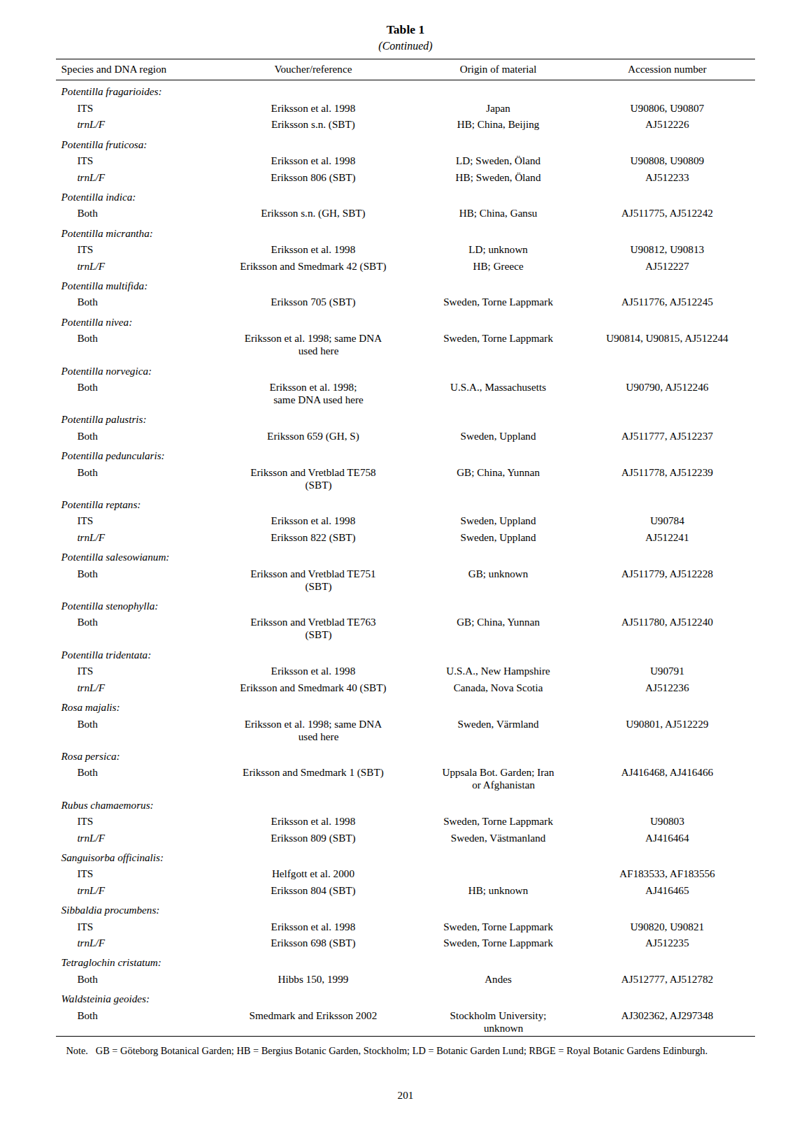Table 1
(Continued)
| Species and DNA region | Voucher/reference | Origin of material | Accession number |
| --- | --- | --- | --- |
| Potentilla fragarioides : |
| ITS | Eriksson et al. 1998 | Japan | U90806, U90807 |
| trnL/F | Eriksson s.n. (SBT) | HB; China, Beijing | AJ512226 |
| Potentilla fruticosa : |
| ITS | Eriksson et al. 1998 | LD; Sweden, Öland | U90808, U90809 |
| trnL/F | Eriksson 806 (SBT) | HB; Sweden, Öland | AJ512233 |
| Potentilla indica : |
| Both | Eriksson s.n. (GH, SBT) | HB; China, Gansu | AJ511775, AJ512242 |
| Potentilla micrantha : |
| ITS | Eriksson et al. 1998 | LD; unknown | U90812, U90813 |
| trnL/F | Eriksson and Smedmark 42 (SBT) | HB; Greece | AJ512227 |
| Potentilla multifida : |
| Both | Eriksson 705 (SBT) | Sweden, Torne Lappmark | AJ511776, AJ512245 |
| Potentilla nivea : |
| Both | Eriksson et al. 1998; same DNA used here | Sweden, Torne Lappmark | U90814, U90815, AJ512244 |
| Potentilla norvegica : |
| Both | Eriksson et al. 1998; same DNA used here | U.S.A., Massachusetts | U90790, AJ512246 |
| Potentilla palustris : |
| Both | Eriksson 659 (GH, S) | Sweden, Uppland | AJ511777, AJ512237 |
| Potentilla peduncularis : |
| Both | Eriksson and Vretblad TE758 (SBT) | GB; China, Yunnan | AJ511778, AJ512239 |
| Potentilla reptans : |
| ITS | Eriksson et al. 1998 | Sweden, Uppland | U90784 |
| trnL/F | Eriksson 822 (SBT) | Sweden, Uppland | AJ512241 |
| Potentilla salesowianum : |
| Both | Eriksson and Vretblad TE751 (SBT) | GB; unknown | AJ511779, AJ512228 |
| Potentilla stenophylla : |
| Both | Eriksson and Vretblad TE763 (SBT) | GB; China, Yunnan | AJ511780, AJ512240 |
| Potentilla tridentata : |
| ITS | Eriksson et al. 1998 | U.S.A., New Hampshire | U90791 |
| trnL/F | Eriksson and Smedmark 40 (SBT) | Canada, Nova Scotia | AJ512236 |
| Rosa majalis : |
| Both | Eriksson et al. 1998; same DNA used here | Sweden, Värmland | U90801, AJ512229 |
| Rosa persica : |
| Both | Eriksson and Smedmark 1 (SBT) | Uppsala Bot. Garden; Iran or Afghanistan | AJ416468, AJ416466 |
| Rubus chamaemorus : |
| ITS | Eriksson et al. 1998 | Sweden, Torne Lappmark | U90803 |
| trnL/F | Eriksson 809 (SBT) | Sweden, Västmanland | AJ416464 |
| Sanguisorba officinalis : |
| ITS | Helfgott et al. 2000 | | AF183533, AF183556 |
| trnL/F | Eriksson 804 (SBT) | HB; unknown | AJ416465 |
| Sibbaldia procumbens : |
| ITS | Eriksson et al. 1998 | Sweden, Torne Lappmark | U90820, U90821 |
| trnL/F | Eriksson 698 (SBT) | Sweden, Torne Lappmark | AJ512235 |
| Tetraglochin cristatum : |
| Both | Hibbs 150, 1999 | Andes | AJ512777, AJ512782 |
| Waldsteinia geoides : |
| Both | Smedmark and Eriksson 2002 | Stockholm University; unknown | AJ302362, AJ297348 |
Note. GB = Göteborg Botanical Garden; HB = Bergius Botanic Garden, Stockholm; LD = Botanic Garden Lund; RBGE = Royal Botanic Gardens Edinburgh.
201